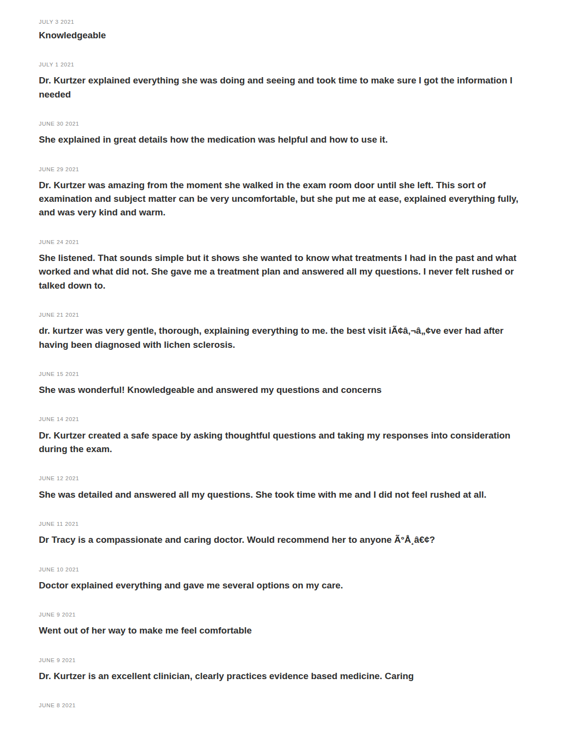JULY 3 2021
Knowledgeable
JULY 1 2021
Dr. Kurtzer explained everything she was doing and seeing and took time to make sure I got the information I needed
JUNE 30 2021
She explained in great details how the medication was helpful and how to use it.
JUNE 29 2021
Dr. Kurtzer was amazing from the moment she walked in the exam room door until she left. This sort of examination and subject matter can be very uncomfortable, but she put me at ease, explained everything fully, and was very kind and warm.
JUNE 24 2021
She listened. That sounds simple but it shows she wanted to know what treatments I had in the past and what worked and what did not. She gave me a treatment plan and answered all my questions. I never felt rushed or talked down to.
JUNE 21 2021
dr. kurtzer was very gentle, thorough, explaining everything to me. the best visit iÃ¢â‚¬â„¢ve ever had after having been diagnosed with lichen sclerosis.
JUNE 15 2021
She was wonderful! Knowledgeable and answered my questions and concerns
JUNE 14 2021
Dr. Kurtzer created a safe space by asking thoughtful questions and taking my responses into consideration during the exam.
JUNE 12 2021
She was detailed and answered all my questions. She took time with me and I did not feel rushed at all.
JUNE 11 2021
Dr Tracy is a compassionate and caring doctor. Would recommend her to anyone Ã°Å¸â€¢?
JUNE 10 2021
Doctor explained everything and gave me several options on my care.
JUNE 9 2021
Went out of her way to make me feel comfortable
JUNE 9 2021
Dr. Kurtzer is an excellent clinician, clearly practices evidence based medicine. Caring
JUNE 8 2021
She listened to my concerns and made recommendations that made sense.